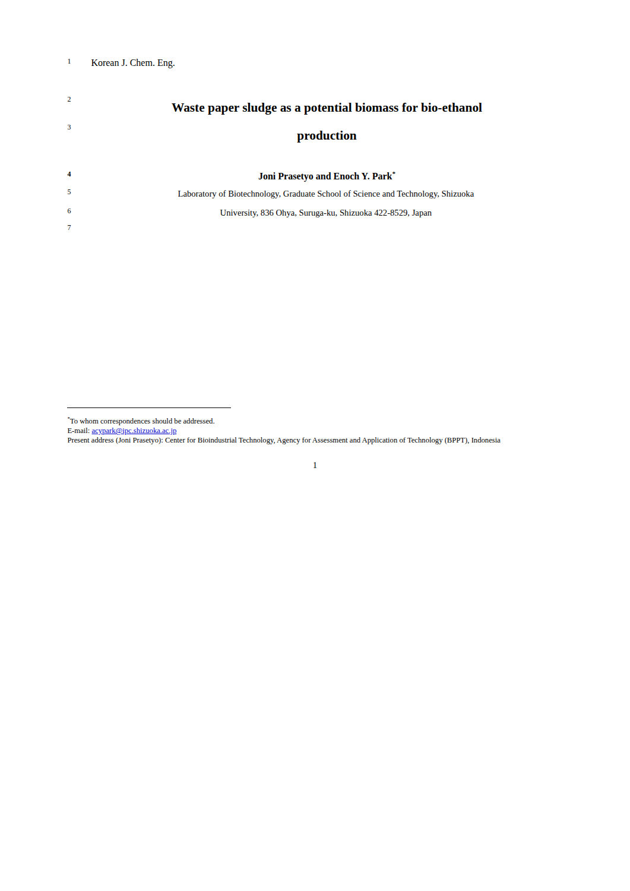1 Korean J. Chem. Eng.
2
Waste paper sludge as a potential biomass for bio-ethanol
3
production
4 Joni Prasetyo and Enoch Y. Park*
5 Laboratory of Biotechnology, Graduate School of Science and Technology, Shizuoka
6 University, 836 Ohya, Suruga-ku, Shizuoka 422-8529, Japan
7
*To whom correspondences should be addressed.
E-mail: acypark@ipc.shizuoka.ac.jp
Present address (Joni Prasetyo): Center for Bioindustrial Technology, Agency for Assessment and Application of Technology (BPPT), Indonesia
1